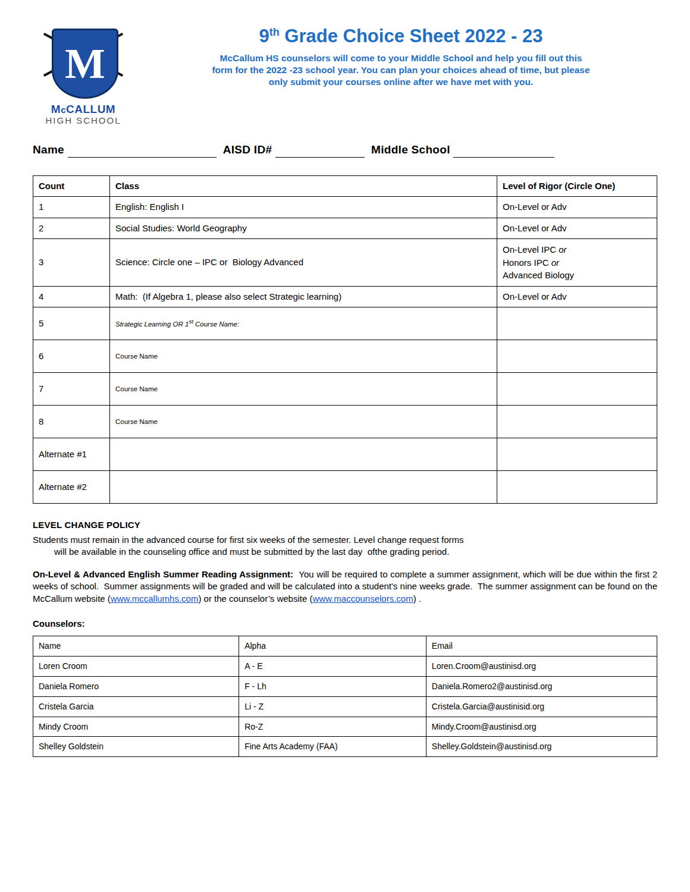M
Mc CALLUM
HIGH SCHOOL
9th Grade Choice Sheet 2022 - 23
McCallum HS counselors will come to your Middle School and help you fill out this form for the 2022 -23 school year. You can plan your choices ahead of time, but please only submit your courses online after we have met with you.
Name AISD ID# Middle School
| Count | Class | Level of Rigor (Circle One) |
| --- | --- | --- |
| 1 | English: English I | On-Level or Adv |
| 2 | Social Studies: World Geography | On-Level or Adv |
| 3 | Science: Circle one – IPC or Biology Advanced | On-Level IPC or Honors IPC or Advanced Biology |
| 4 | Math: (If Algebra 1, please also select Strategic learning) | On-Level or Adv |
| 5 | Strategic Learning OR 1 st Course Name: | |
| 6 | Course Name | |
| 7 | Course Name | |
| 8 | Course Name | |
| Alternate #1 | | |
| Alternate #2 | | |
LEVEL CHANGE POLICY
Students must remain in the advanced course for first six weeks of the semester. Level change request forms will be available in the counseling office and must be submitted by the last day ofthe grading period.
On-Level & Advanced English Summer Reading Assignment: You will be required to complete a summer assignment, which will be due within the first 2 weeks of school. Summer assignments will be graded and will be calculated into a student's nine weeks grade. The summer assignment can be found on the McCallum website (www.mccallumhs.com) or the counselor’s website (www.maccounselors.com) .
Counselors:
| Name | Alpha | Email |
| Loren Croom | A - E | Loren.Croom@austinisd.org |
| Daniela Romero | F - Lh | Daniela.Romero2@austinisd.org |
| Cristela Garcia | Li - Z | Cristela.Garcia@austinisid.org |
| Mindy Croom | Ro-Z | Mindy.Croom@austinisd.org |
| Shelley Goldstein | Fine Arts Academy (FAA) | Shelley.Goldstein@austinisd.org |